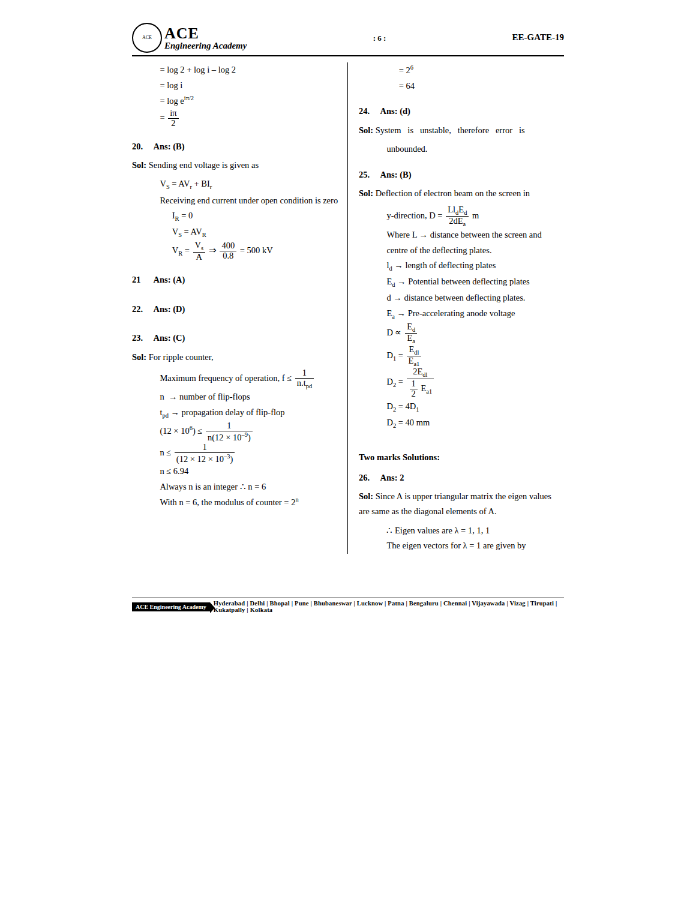ACE
ACE
Engineering Academy
: 6 :
EE-GATE-19
= log 2 + log i – log 2
= log i
= log eiπ/2
= iπ 2
20. Ans: (B)
Sol: Sending end voltage is given as
VS = AVr + BIr
Receiving end current under open condition is zero
IR = 0
VS = AVR
VR = Vs A ⇒ 4000.8 = 500 kV
21 Ans: (A)
22. Ans: (D)
23. Ans: (C)
Sol: For ripple counter,
Maximum frequency of operation, f ≤ 1 n.tpd
n → number of flip-flops
tpd → propagation delay of flip-flop
(12 × 106) ≤ 1 n(12 × 10–9)
n ≤ 1(12 × 12 × 10–3)
n ≤ 6.94
Always n is an integer ∴ n = 6
With n = 6, the modulus of counter = 2n
= 26
= 64
24. Ans: (d)
Sol: System is unstable, therefore error is
unbounded.
25. Ans: (B)
Sol: Deflection of electron beam on the screen in
y-direction, D = LldEd 2dEa m
Where L → distance between the screen and centre of the deflecting plates.
ld → length of deflecting plates
Ed → Potential between deflecting plates
d → distance between deflecting plates.
Ea → Pre-accelerating anode voltage
D ∝ Ed Ea
D1 = Edl Ea1
D2 = 2Edl 12 Ea1
D2 = 4D1
D2 = 40 mm
Two marks Solutions:
26. Ans: 2
Sol: Since A is upper triangular matrix the eigen values are same as the diagonal elements of A.
∴ Eigen values are λ = 1, 1, 1
The eigen vectors for λ = 1 are given by
ACE Engineering Academy Hyderabad | Delhi | Bhopal | Pune | Bhubaneswar | Lucknow | Patna | Bengaluru | Chennai | Vijayawada | Vizag | Tirupati | Kukatpally | Kolkata